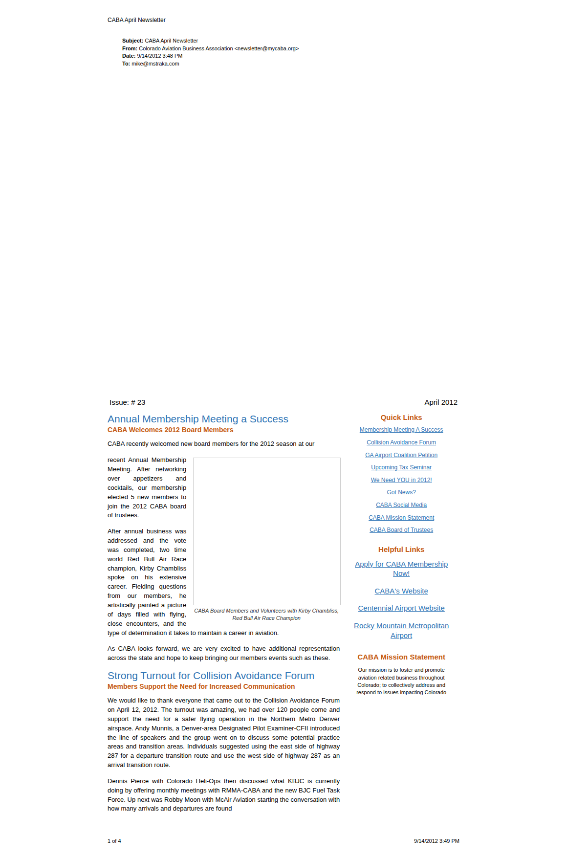CABA April Newsletter
Subject: CABA April Newsletter
From: Colorado Aviation Business Association <newsletter@mycaba.org>
Date: 9/14/2012 3:48 PM
To: mike@mstraka.com
Issue: # 23
April 2012
Annual Membership Meeting a Success
CABA Welcomes 2012 Board Members
CABA recently welcomed new board members for the 2012 season at our
CABA Board Members and Volunteers with Kirby Chambliss, Red Bull Air Race Champion
recent Annual Membership Meeting. After networking over appetizers and cocktails, our membership elected 5 new members to join the 2012 CABA board of trustees.
After annual business was addressed and the vote was completed, two time world Red Bull Air Race champion, Kirby Chambliss spoke on his extensive career. Fielding questions from our members, he artistically painted a picture of days filled with flying, close encounters, and the type of determination it takes to maintain a career in aviation.
As CABA looks forward, we are very excited to have additional representation across the state and hope to keep bringing our members events such as these.
Strong Turnout for Collision Avoidance Forum
Members Support the Need for Increased Communication
We would like to thank everyone that came out to the Collision Avoidance Forum on April 12, 2012. The turnout was amazing, we had over 120 people come and support the need for a safer flying operation in the Northern Metro Denver airspace. Andy Munnis, a Denver-area Designated Pilot Examiner-CFII introduced the line of speakers and the group went on to discuss some potential practice areas and transition areas. Individuals suggested using the east side of highway 287 for a departure transition route and use the west side of highway 287 as an arrival transition route.
Dennis Pierce with Colorado Heli-Ops then discussed what KBJC is currently doing by offering monthly meetings with RMMA-CABA and the new BJC Fuel Task Force. Up next was Robby Moon with McAir Aviation starting the conversation with how many arrivals and departures are found
Quick Links
Membership Meeting A Success
Collision Avoidance Forum
GA Airport Coalition Petition
Upcoming Tax Seminar
We Need YOU in 2012!
Got News?
CABA Social Media
CABA Mission Statement
CABA Board of Trustees
Helpful Links
Apply for CABA Membership Now!
CABA's Website
Centennial Airport Website
Rocky Mountain Metropolitan Airport
CABA Mission Statement
Our mission is to foster and promote aviation related business throughout Colorado; to collectively address and respond to issues impacting Colorado
1 of 4
9/14/2012 3:49 PM